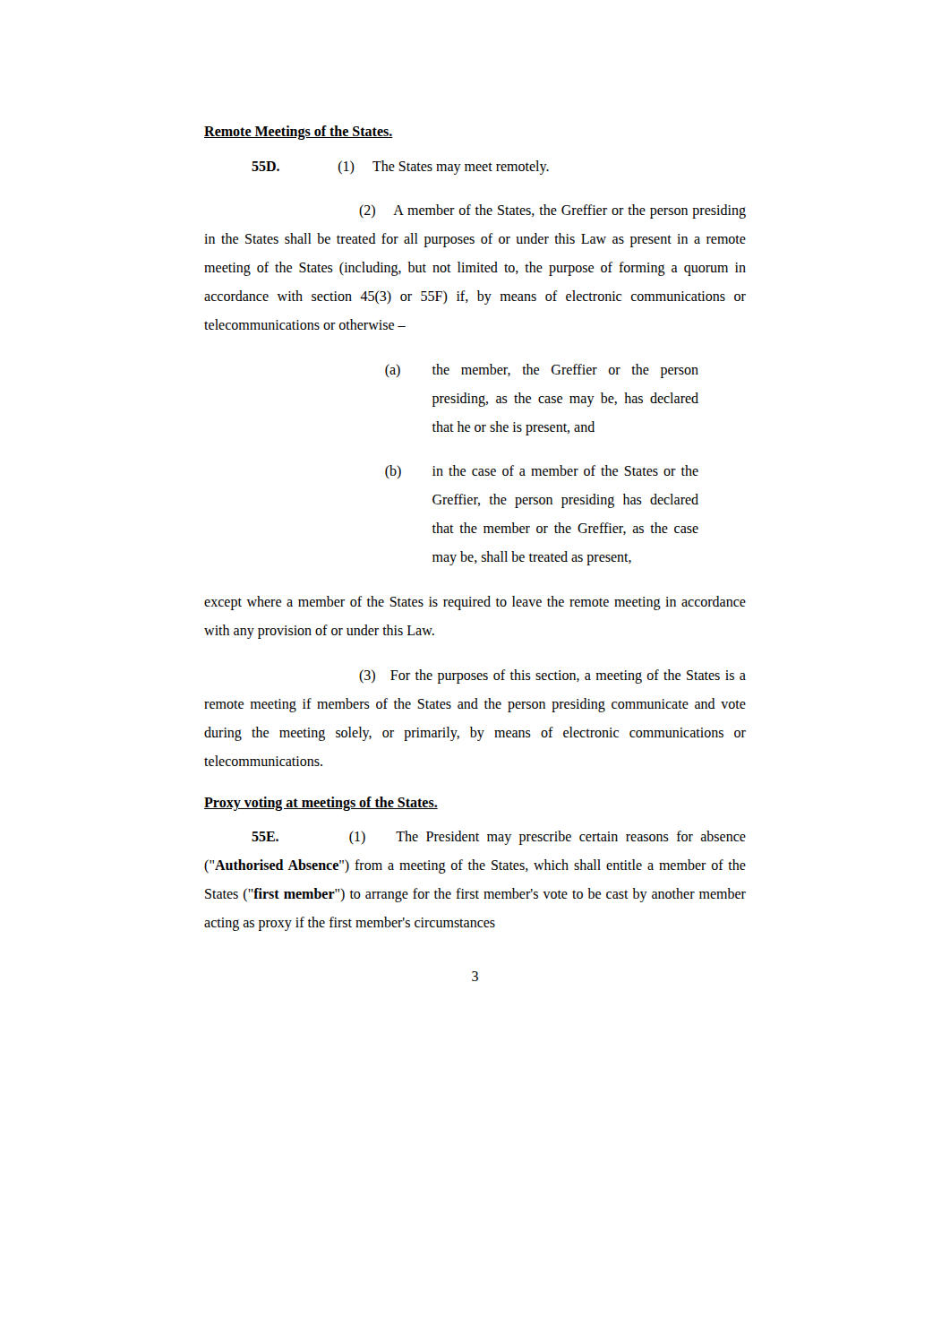Remote Meetings of the States.
55D. (1) The States may meet remotely.
(2) A member of the States, the Greffier or the person presiding in the States shall be treated for all purposes of or under this Law as present in a remote meeting of the States (including, but not limited to, the purpose of forming a quorum in accordance with section 45(3) or 55F) if, by means of electronic communications or telecommunications or otherwise –
(a) the member, the Greffier or the person presiding, as the case may be, has declared that he or she is present, and
(b) in the case of a member of the States or the Greffier, the person presiding has declared that the member or the Greffier, as the case may be, shall be treated as present,
except where a member of the States is required to leave the remote meeting in accordance with any provision of or under this Law.
(3) For the purposes of this section, a meeting of the States is a remote meeting if members of the States and the person presiding communicate and vote during the meeting solely, or primarily, by means of electronic communications or telecommunications.
Proxy voting at meetings of the States.
55E. (1) The President may prescribe certain reasons for absence ("Authorised Absence") from a meeting of the States, which shall entitle a member of the States ("first member") to arrange for the first member's vote to be cast by another member acting as proxy if the first member's circumstances
3